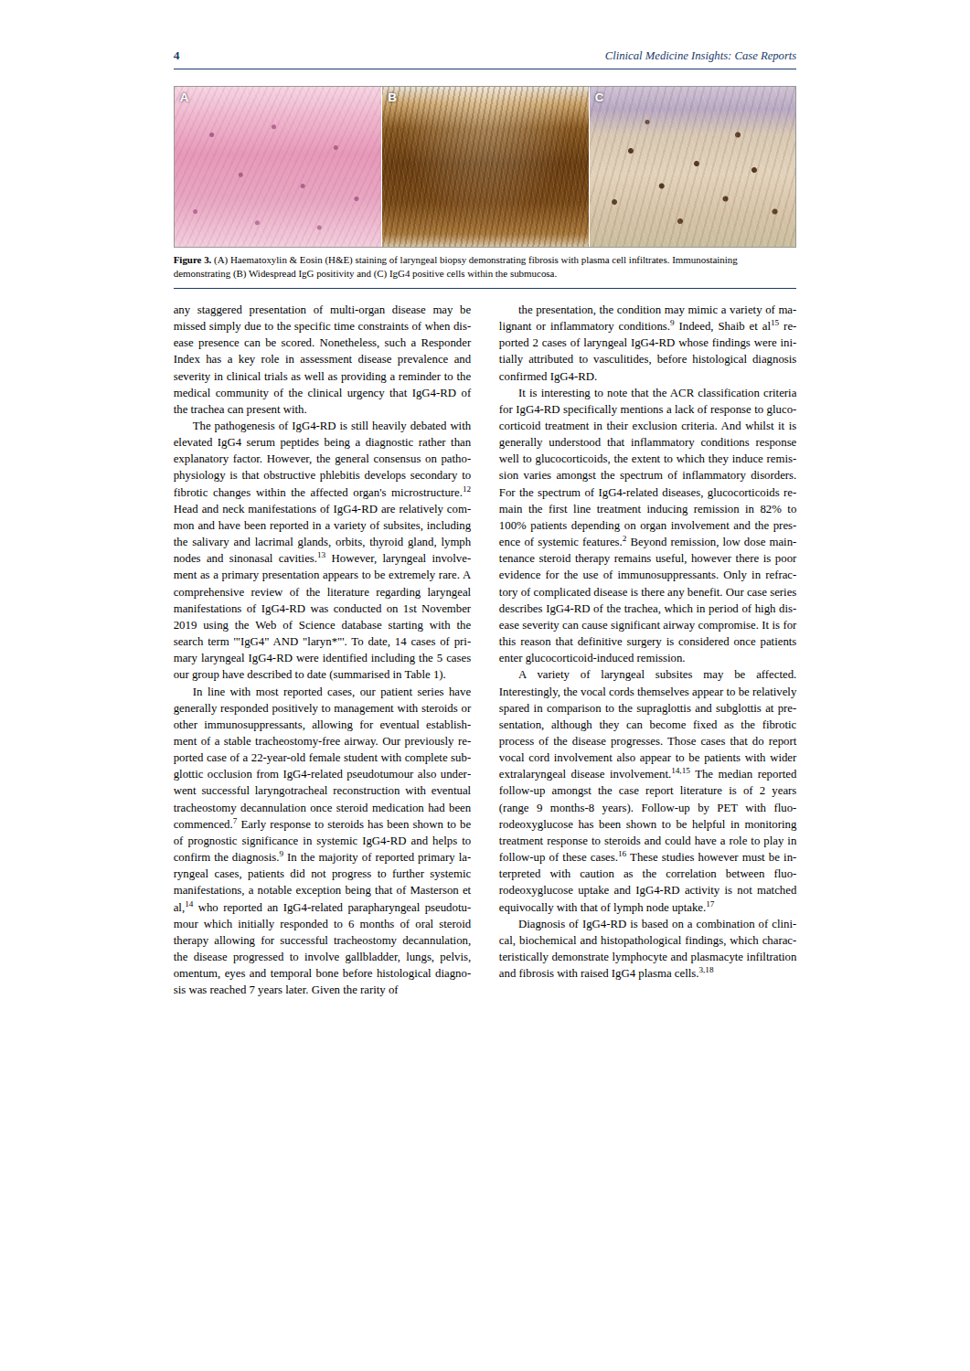4 Clinical Medicine Insights: Case Reports
A
B
C
Figure 3. (A) Haematoxylin & Eosin (H&E) staining of laryngeal biopsy demonstrating fibrosis with plasma cell infiltrates. Immunostaining demonstrating (B) Widespread IgG positivity and (C) IgG4 positive cells within the submucosa.
any staggered presentation of multi-organ disease may be missed simply due to the specific time constraints of when disease presence can be scored. Nonetheless, such a Responder Index has a key role in assessment disease prevalence and severity in clinical trials as well as providing a reminder to the medical community of the clinical urgency that IgG4-RD of the trachea can present with.
The pathogenesis of IgG4-RD is still heavily debated with elevated IgG4 serum peptides being a diagnostic rather than explanatory factor. However, the general consensus on pathophysiology is that obstructive phlebitis develops secondary to fibrotic changes within the affected organ's microstructure.12 Head and neck manifestations of IgG4-RD are relatively common and have been reported in a variety of subsites, including the salivary and lacrimal glands, orbits, thyroid gland, lymph nodes and sinonasal cavities.13 However, laryngeal involvement as a primary presentation appears to be extremely rare. A comprehensive review of the literature regarding laryngeal manifestations of IgG4-RD was conducted on 1st November 2019 using the Web of Science database starting with the search term '"IgG4" AND "laryn*"'. To date, 14 cases of primary laryngeal IgG4-RD were identified including the 5 cases our group have described to date (summarised in Table 1).
In line with most reported cases, our patient series have generally responded positively to management with steroids or other immunosuppressants, allowing for eventual establishment of a stable tracheostomy-free airway. Our previously reported case of a 22-year-old female student with complete subglottic occlusion from IgG4-related pseudotumour also underwent successful laryngotracheal reconstruction with eventual tracheostomy decannulation once steroid medication had been commenced.7 Early response to steroids has been shown to be of prognostic significance in systemic IgG4-RD and helps to confirm the diagnosis.9 In the majority of reported primary laryngeal cases, patients did not progress to further systemic manifestations, a notable exception being that of Masterson et al,14 who reported an IgG4-related parapharyngeal pseudotumour which initially responded to 6 months of oral steroid therapy allowing for successful tracheostomy decannulation, the disease progressed to involve gallbladder, lungs, pelvis, omentum, eyes and temporal bone before histological diagnosis was reached 7 years later. Given the rarity of
the presentation, the condition may mimic a variety of malignant or inflammatory conditions.9 Indeed, Shaib et al15 reported 2 cases of laryngeal IgG4-RD whose findings were initially attributed to vasculitides, before histological diagnosis confirmed IgG4-RD.
It is interesting to note that the ACR classification criteria for IgG4-RD specifically mentions a lack of response to glucocorticoid treatment in their exclusion criteria. And whilst it is generally understood that inflammatory conditions response well to glucocorticoids, the extent to which they induce remission varies amongst the spectrum of inflammatory disorders. For the spectrum of IgG4-related diseases, glucocorticoids remain the first line treatment inducing remission in 82% to 100% patients depending on organ involvement and the presence of systemic features.2 Beyond remission, low dose maintenance steroid therapy remains useful, however there is poor evidence for the use of immunosuppressants. Only in refractory of complicated disease is there any benefit. Our case series describes IgG4-RD of the trachea, which in period of high disease severity can cause significant airway compromise. It is for this reason that definitive surgery is considered once patients enter glucocorticoid-induced remission.
A variety of laryngeal subsites may be affected. Interestingly, the vocal cords themselves appear to be relatively spared in comparison to the supraglottis and subglottis at presentation, although they can become fixed as the fibrotic process of the disease progresses. Those cases that do report vocal cord involvement also appear to be patients with wider extralaryngeal disease involvement.14,15 The median reported follow-up amongst the case report literature is of 2 years (range 9 months-8 years). Follow-up by PET with fluorodeoxyglucose has been shown to be helpful in monitoring treatment response to steroids and could have a role to play in follow-up of these cases.16 These studies however must be interpreted with caution as the correlation between fluorodeoxyglucose uptake and IgG4-RD activity is not matched equivocally with that of lymph node uptake.17
Diagnosis of IgG4-RD is based on a combination of clinical, biochemical and histopathological findings, which characteristically demonstrate lymphocyte and plasmacyte infiltration and fibrosis with raised IgG4 plasma cells.3,18